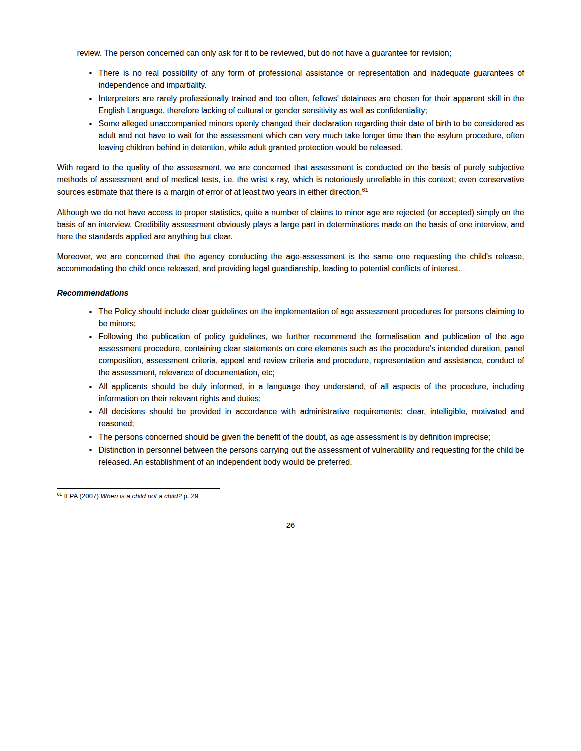review. The person concerned can only ask for it to be reviewed, but do not have a guarantee for revision;
There is no real possibility of any form of professional assistance or representation and inadequate guarantees of independence and impartiality.
Interpreters are rarely professionally trained and too often, fellows' detainees are chosen for their apparent skill in the English Language, therefore lacking of cultural or gender sensitivity as well as confidentiality;
Some alleged unaccompanied minors openly changed their declaration regarding their date of birth to be considered as adult and not have to wait for the assessment which can very much take longer time than the asylum procedure, often leaving children behind in detention, while adult granted protection would be released.
With regard to the quality of the assessment, we are concerned that assessment is conducted on the basis of purely subjective methods of assessment and of medical tests, i.e. the wrist x-ray, which is notoriously unreliable in this context; even conservative sources estimate that there is a margin of error of at least two years in either direction.61
Although we do not have access to proper statistics, quite a number of claims to minor age are rejected (or accepted) simply on the basis of an interview. Credibility assessment obviously plays a large part in determinations made on the basis of one interview, and here the standards applied are anything but clear.
Moreover, we are concerned that the agency conducting the age-assessment is the same one requesting the child's release, accommodating the child once released, and providing legal guardianship, leading to potential conflicts of interest.
Recommendations
The Policy should include clear guidelines on the implementation of age assessment procedures for persons claiming to be minors;
Following the publication of policy guidelines, we further recommend the formalisation and publication of the age assessment procedure, containing clear statements on core elements such as the procedure's intended duration, panel composition, assessment criteria, appeal and review criteria and procedure, representation and assistance, conduct of the assessment, relevance of documentation, etc;
All applicants should be duly informed, in a language they understand, of all aspects of the procedure, including information on their relevant rights and duties;
All decisions should be provided in accordance with administrative requirements: clear, intelligible, motivated and reasoned;
The persons concerned should be given the benefit of the doubt, as age assessment is by definition imprecise;
Distinction in personnel between the persons carrying out the assessment of vulnerability and requesting for the child be released. An establishment of an independent body would be preferred.
61 ILPA (2007) When is a child not a child? p. 29
26